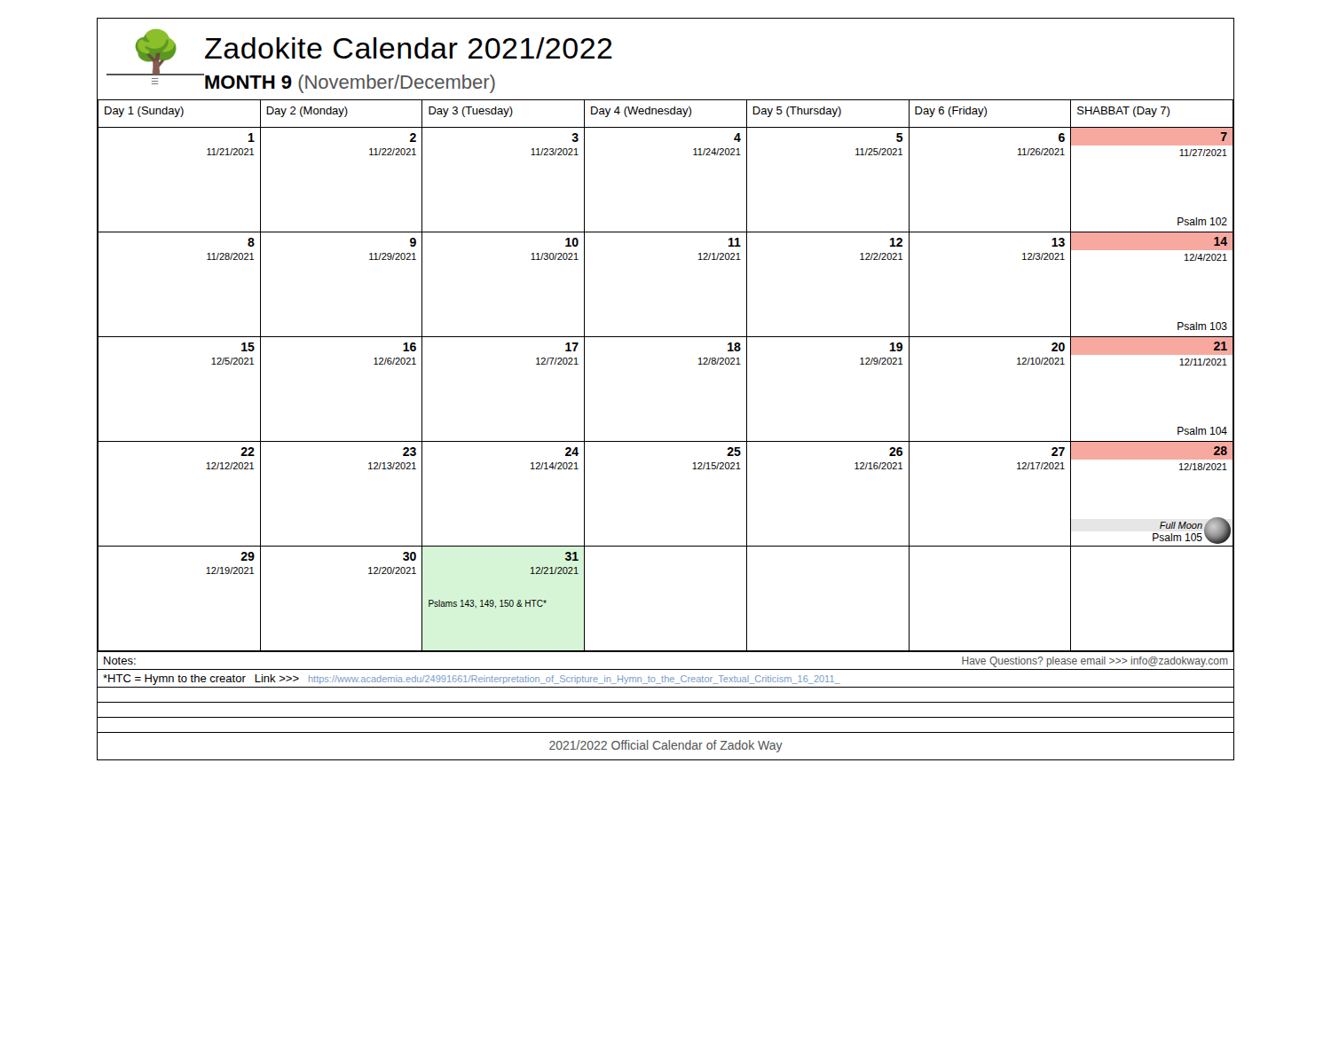🌳 ☰
Zadokite Calendar 2021/2022
MONTH 9 (November/December)
| Day 1 (Sunday) | Day 2 (Monday) | Day 3 (Tuesday) | Day 4 (Wednesday) | Day 5 (Thursday) | Day 6 (Friday) | SHABBAT (Day 7) |
| --- | --- | --- | --- | --- | --- | --- |
| 1 11/21/2021 | 2 11/22/2021 | 3 11/23/2021 | 4 11/24/2021 | 5 11/25/2021 | 6 11/26/2021 | 7 11/27/2021 Psalm 102 |
| 8 11/28/2021 | 9 11/29/2021 | 10 11/30/2021 | 11 12/1/2021 | 12 12/2/2021 | 13 12/3/2021 | 14 12/4/2021 Psalm 103 |
| 15 12/5/2021 | 16 12/6/2021 | 17 12/7/2021 | 18 12/8/2021 | 19 12/9/2021 | 20 12/10/2021 | 21 12/11/2021 Psalm 104 |
| 22 12/12/2021 | 23 12/13/2021 | 24 12/14/2021 | 25 12/15/2021 | 26 12/16/2021 | 27 12/17/2021 | 28 12/18/2021 Full Moon Psalm 105 |
| 29 12/19/2021 | 30 12/20/2021 | 31 12/21/2021 Pslams 143, 149, 150 & HTC* | | | | |
Notes: Have Questions? please email >>> info@zadokway.com
*HTC = Hymn to the creator Link >>> https://www.academia.edu/24991661/Reinterpretation_of_Scripture_in_Hymn_to_the_Creator_Textual_Criticism_16_2011_
2021/2022 Official Calendar of Zadok Way